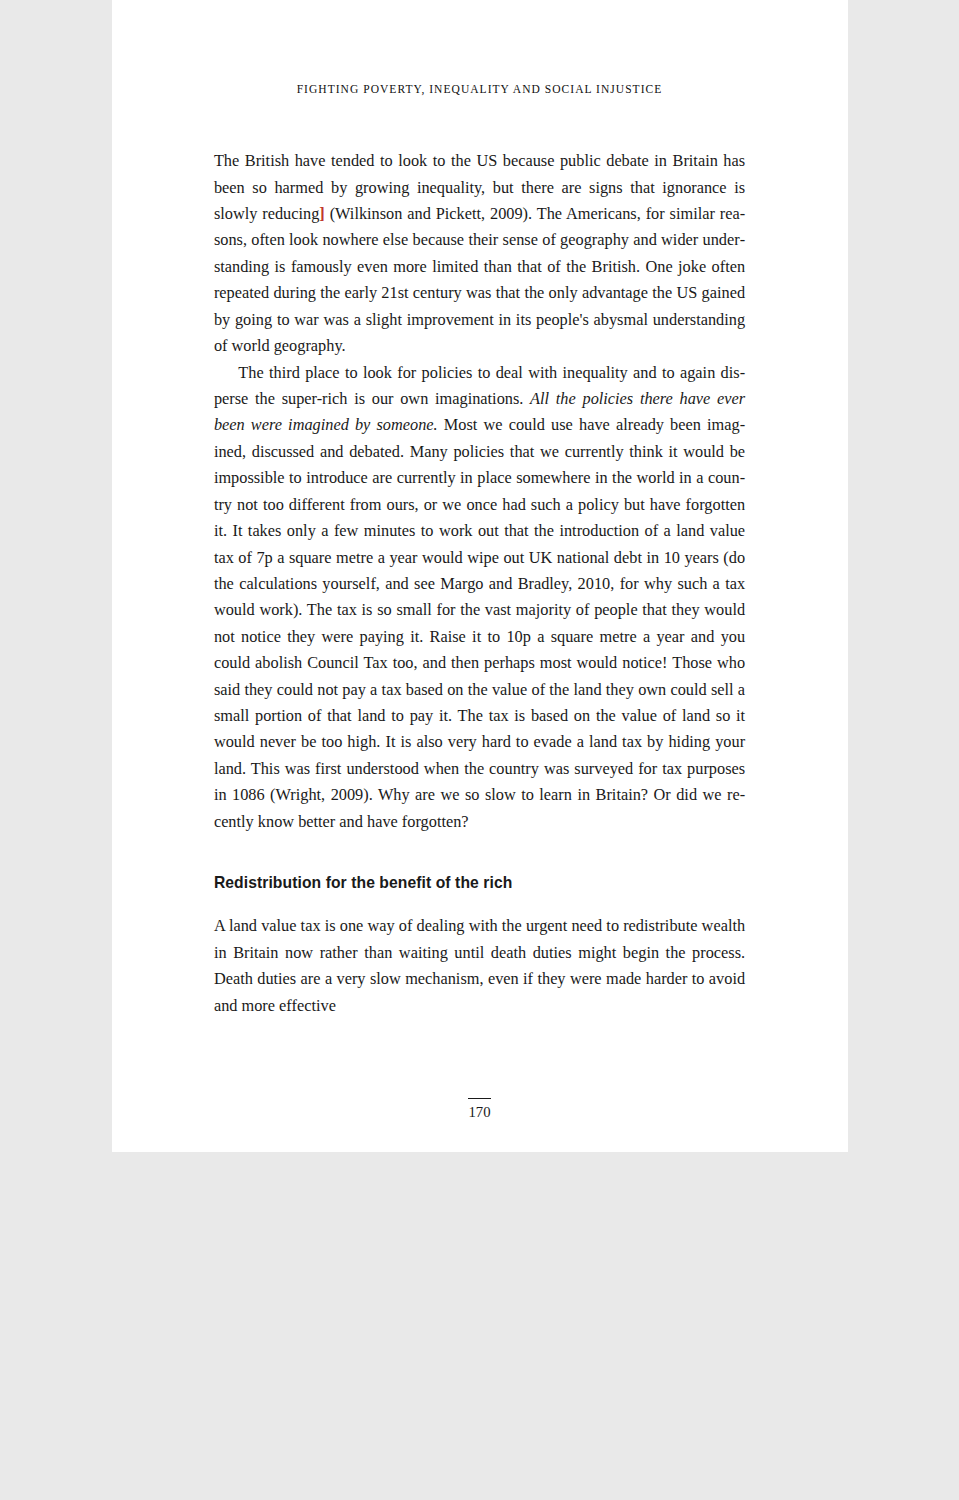Fighting poverty, inequality and social injustice
The British have tended to look to the US because public debate in Britain has been so harmed by growing inequality, but there are signs that ignorance is slowly reducing] (Wilkinson and Pickett, 2009). The Americans, for similar reasons, often look nowhere else because their sense of geography and wider understanding is famously even more limited than that of the British. One joke often repeated during the early 21st century was that the only advantage the US gained by going to war was a slight improvement in its people's abysmal understanding of world geography.
The third place to look for policies to deal with inequality and to again disperse the super-rich is our own imaginations. All the policies there have ever been were imagined by someone. Most we could use have already been imagined, discussed and debated. Many policies that we currently think it would be impossible to introduce are currently in place somewhere in the world in a country not too different from ours, or we once had such a policy but have forgotten it. It takes only a few minutes to work out that the introduction of a land value tax of 7p a square metre a year would wipe out UK national debt in 10 years (do the calculations yourself, and see Margo and Bradley, 2010, for why such a tax would work). The tax is so small for the vast majority of people that they would not notice they were paying it. Raise it to 10p a square metre a year and you could abolish Council Tax too, and then perhaps most would notice! Those who said they could not pay a tax based on the value of the land they own could sell a small portion of that land to pay it. The tax is based on the value of land so it would never be too high. It is also very hard to evade a land tax by hiding your land. This was first understood when the country was surveyed for tax purposes in 1086 (Wright, 2009). Why are we so slow to learn in Britain? Or did we recently know better and have forgotten?
Redistribution for the benefit of the rich
A land value tax is one way of dealing with the urgent need to redistribute wealth in Britain now rather than waiting until death duties might begin the process. Death duties are a very slow mechanism, even if they were made harder to avoid and more effective
170